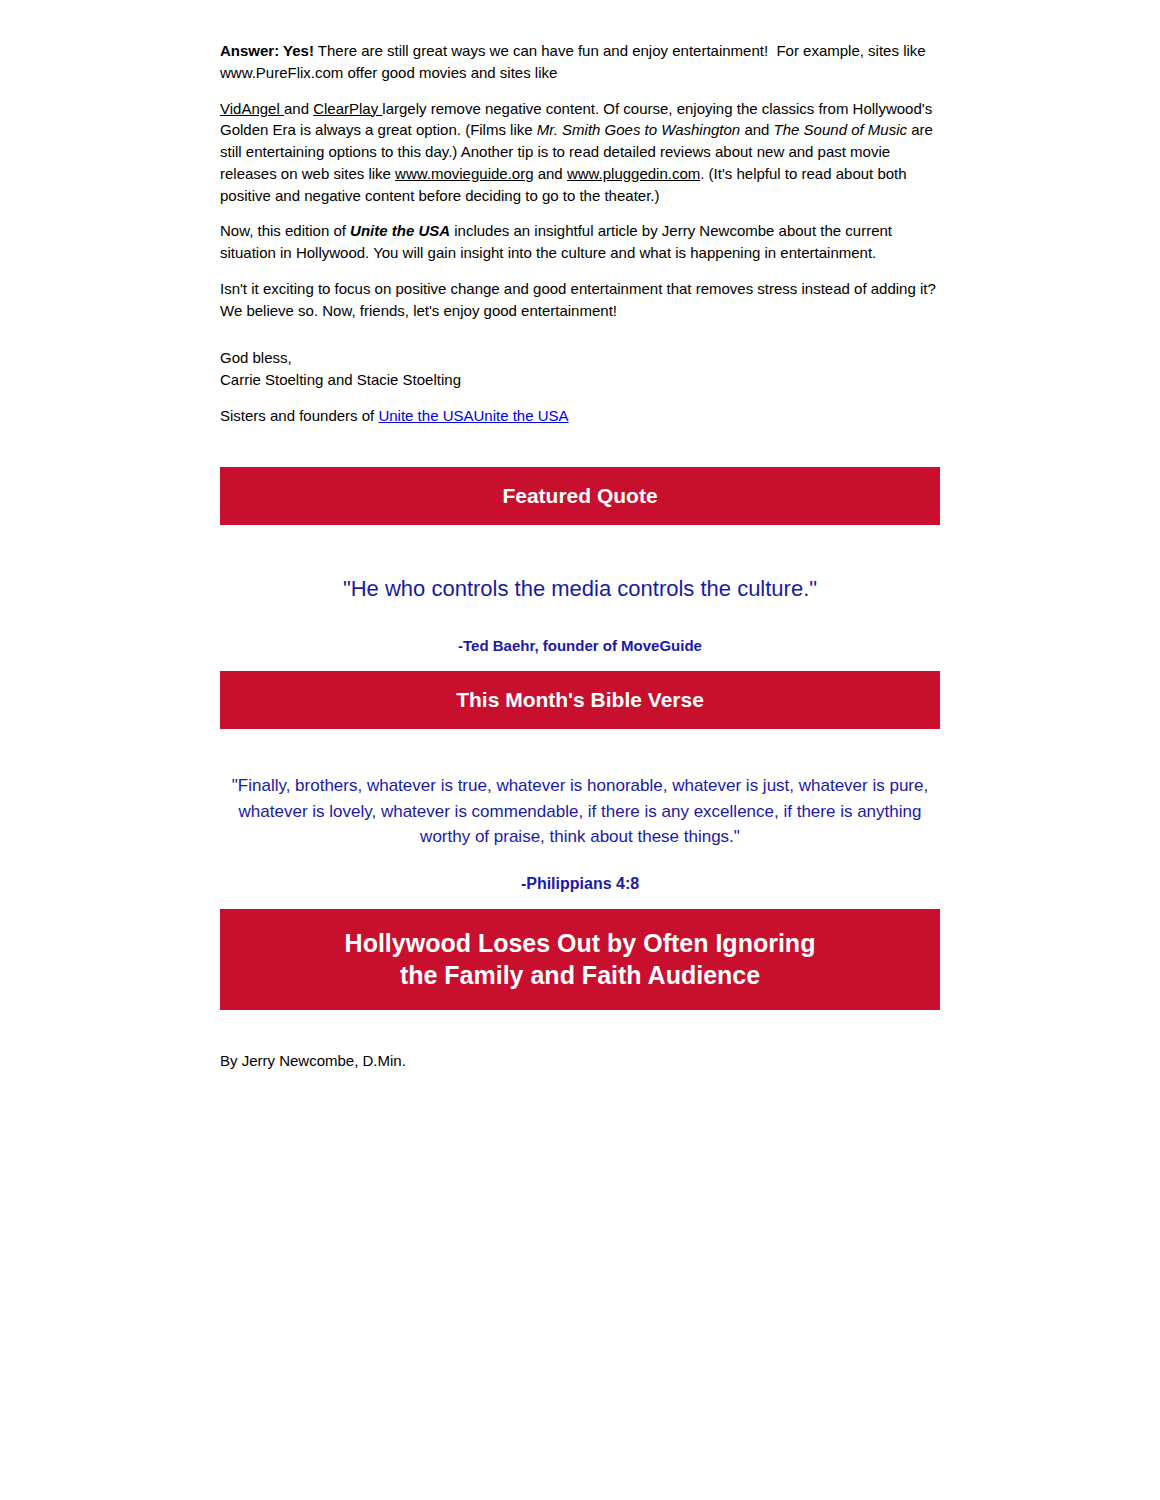Answer: Yes! There are still great ways we can have fun and enjoy entertainment! For example, sites like www.PureFlix.com offer good movies and sites like
VidAngel and ClearPlay largely remove negative content. Of course, enjoying the classics from Hollywood's Golden Era is always a great option. (Films like Mr. Smith Goes to Washington and The Sound of Music are still entertaining options to this day.) Another tip is to read detailed reviews about new and past movie releases on web sites like www.movieguide.org and www.pluggedin.com. (It's helpful to read about both positive and negative content before deciding to go to the theater.)
Now, this edition of Unite the USA includes an insightful article by Jerry Newcombe about the current situation in Hollywood. You will gain insight into the culture and what is happening in entertainment.
Isn't it exciting to focus on positive change and good entertainment that removes stress instead of adding it? We believe so. Now, friends, let's enjoy good entertainment!
God bless,
Carrie Stoelting and Stacie Stoelting
Sisters and founders of Unite the USAUnite the USA
Featured Quote
"He who controls the media controls the culture."
-Ted Baehr, founder of MoveGuide
This Month's Bible Verse
"Finally, brothers, whatever is true, whatever is honorable, whatever is just, whatever is pure, whatever is lovely, whatever is commendable, if there is any excellence, if there is anything worthy of praise, think about these things."
-Philippians 4:8
Hollywood Loses Out by Often Ignoring
the Family and Faith Audience
By Jerry Newcombe, D.Min.